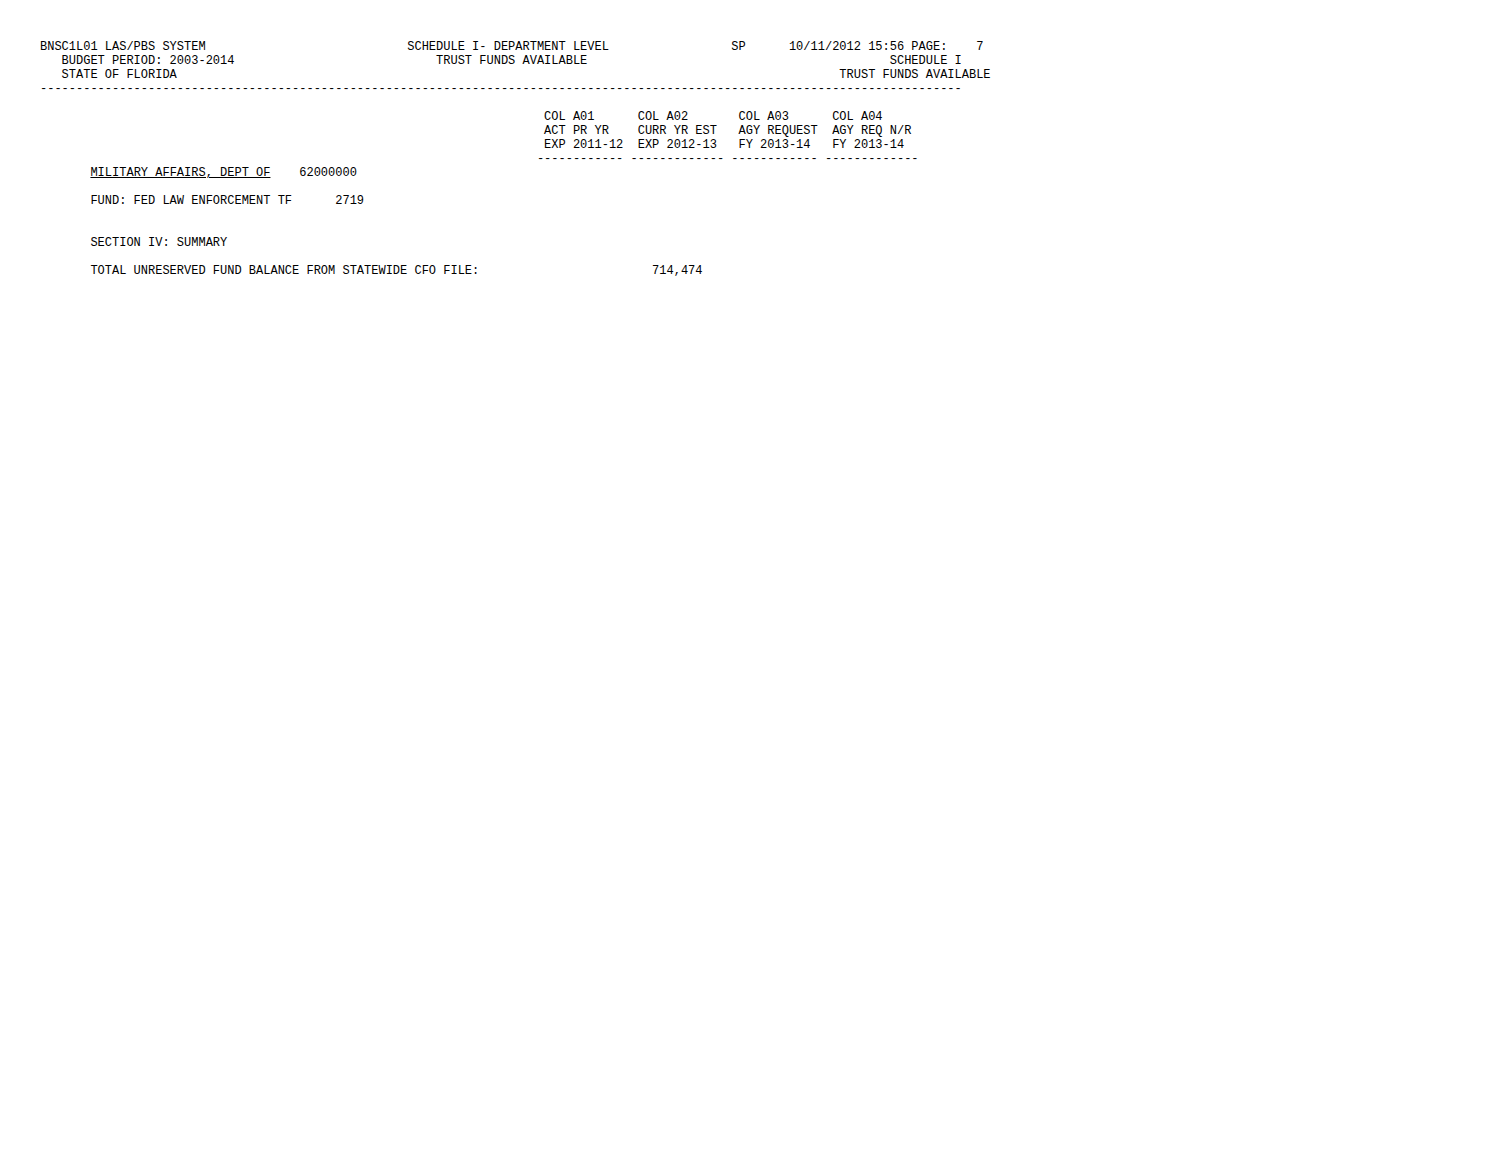BNSC1L01 LAS/PBS SYSTEM                            SCHEDULE I- DEPARTMENT LEVEL                 SP      10/11/2012 15:56 PAGE:    7
   BUDGET PERIOD: 2003-2014                            TRUST FUNDS AVAILABLE                                          SCHEDULE I
   STATE OF FLORIDA                                                                                            TRUST FUNDS AVAILABLE
--------------------------------------------------------------------------------------------------------------------------------

                                                                      COL A01      COL A02       COL A03      COL A04
                                                                      ACT PR YR    CURR YR EST   AGY REQUEST  AGY REQ N/R
                                                                      EXP 2011-12  EXP 2012-13   FY 2013-14   FY 2013-14
                                                                     ------------ ------------- ------------ -------------
       MILITARY AFFAIRS, DEPT OF    62000000

       FUND: FED LAW ENFORCEMENT TF      2719


       SECTION IV: SUMMARY

       TOTAL UNRESERVED FUND BALANCE FROM STATEWIDE CFO FILE:                        714,474